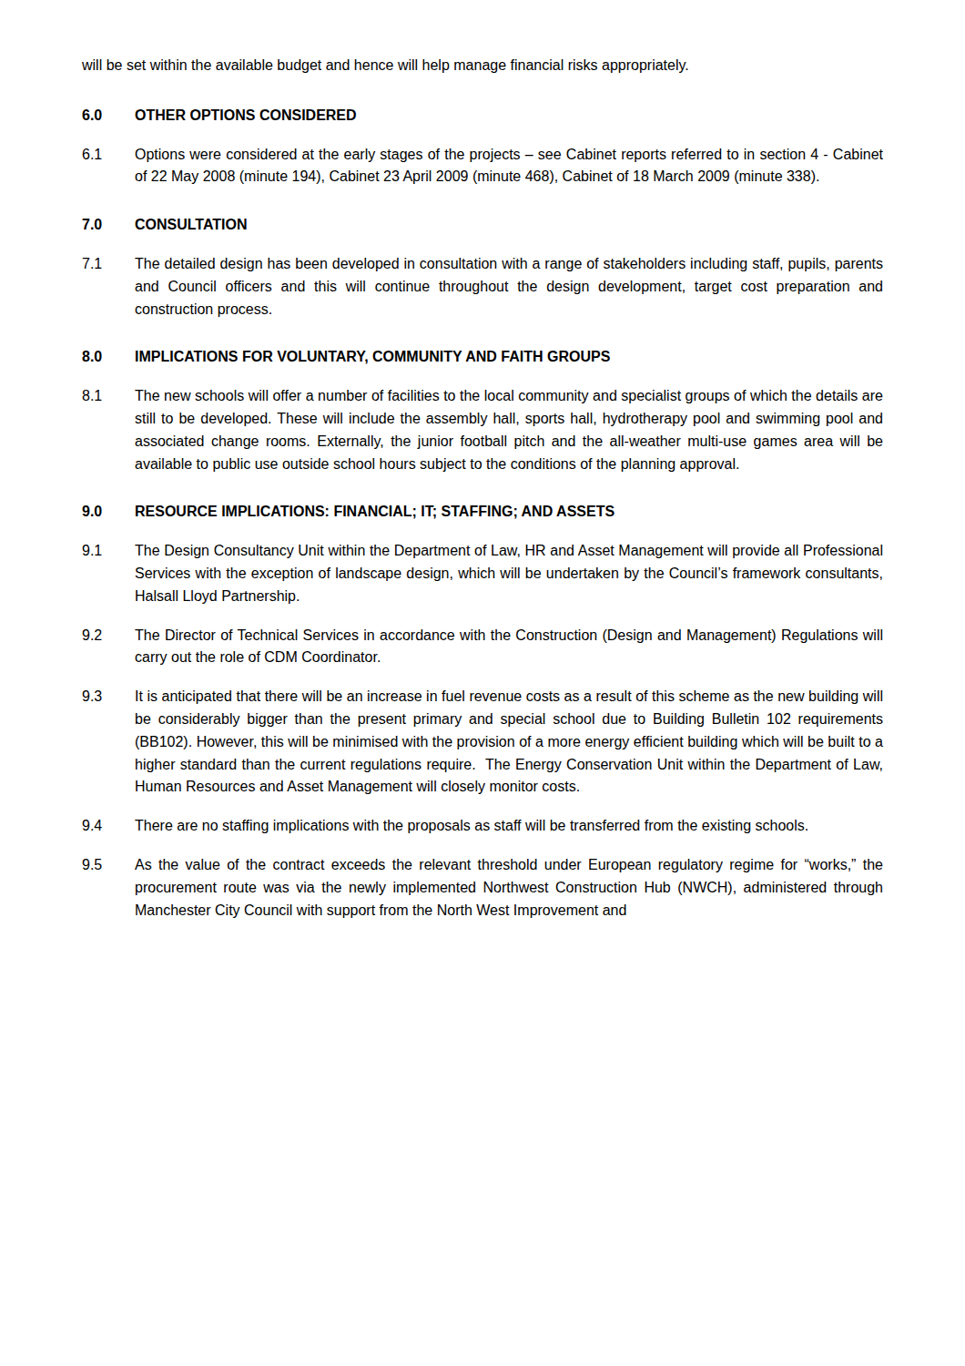will be set within the available budget and hence will help manage financial risks appropriately.
6.0
OTHER OPTIONS CONSIDERED
6.1
Options were considered at the early stages of the projects – see Cabinet reports referred to in section 4 - Cabinet of 22 May 2008 (minute 194), Cabinet 23 April 2009 (minute 468), Cabinet of 18 March 2009 (minute 338).
7.0
CONSULTATION
7.1
The detailed design has been developed in consultation with a range of stakeholders including staff, pupils, parents and Council officers and this will continue throughout the design development, target cost preparation and construction process.
8.0
IMPLICATIONS FOR VOLUNTARY, COMMUNITY AND FAITH GROUPS
8.1
The new schools will offer a number of facilities to the local community and specialist groups of which the details are still to be developed. These will include the assembly hall, sports hall, hydrotherapy pool and swimming pool and associated change rooms. Externally, the junior football pitch and the all-weather multi-use games area will be available to public use outside school hours subject to the conditions of the planning approval.
9.0
RESOURCE IMPLICATIONS: FINANCIAL; IT; STAFFING; AND ASSETS
9.1
The Design Consultancy Unit within the Department of Law, HR and Asset Management will provide all Professional Services with the exception of landscape design, which will be undertaken by the Council’s framework consultants, Halsall Lloyd Partnership.
9.2
The Director of Technical Services in accordance with the Construction (Design and Management) Regulations will carry out the role of CDM Coordinator.
9.3
It is anticipated that there will be an increase in fuel revenue costs as a result of this scheme as the new building will be considerably bigger than the present primary and special school due to Building Bulletin 102 requirements (BB102). However, this will be minimised with the provision of a more energy efficient building which will be built to a higher standard than the current regulations require. The Energy Conservation Unit within the Department of Law, Human Resources and Asset Management will closely monitor costs.
9.4
There are no staffing implications with the proposals as staff will be transferred from the existing schools.
9.5
As the value of the contract exceeds the relevant threshold under European regulatory regime for “works,” the procurement route was via the newly implemented Northwest Construction Hub (NWCH), administered through Manchester City Council with support from the North West Improvement and